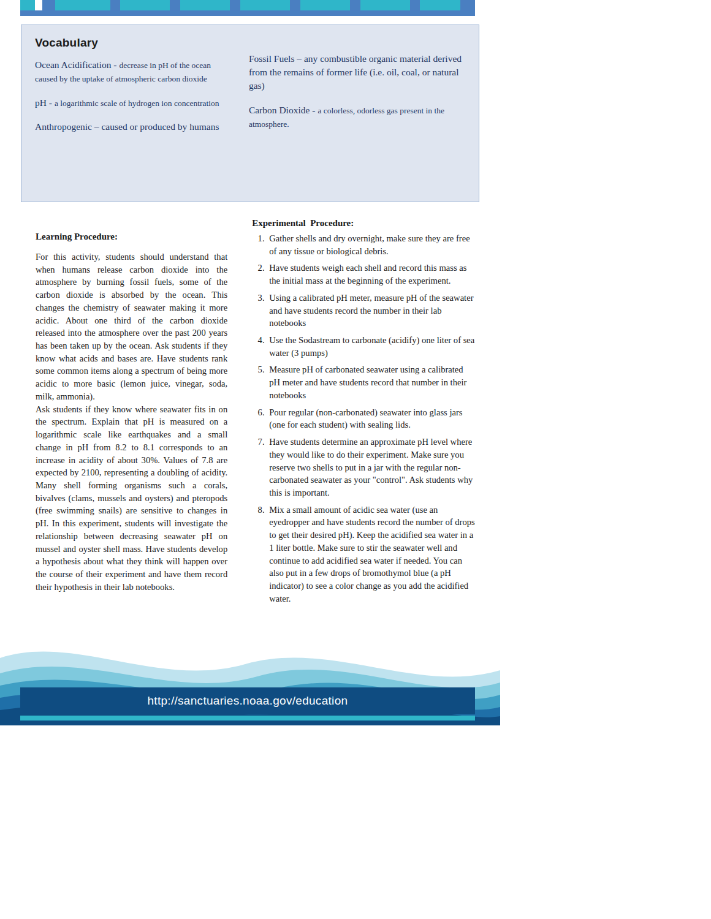Vocabulary
Ocean Acidification - decrease in pH of the ocean caused by the uptake of atmospheric carbon dioxide
pH - a logarithmic scale of hydrogen ion concentration
Anthropogenic – caused or produced by humans
Fossil Fuels – any combustible organic material derived from the remains of former life (i.e. oil, coal, or natural gas)
Carbon Dioxide - a colorless, odorless gas present in the atmosphere.
Learning Procedure:
For this activity, students should understand that when humans release carbon dioxide into the atmosphere by burning fossil fuels, some of the carbon dioxide is absorbed by the ocean. This changes the chemistry of seawater making it more acidic. About one third of the carbon dioxide released into the atmosphere over the past 200 years has been taken up by the ocean. Ask students if they know what acids and bases are. Have students rank some common items along a spectrum of being more acidic to more basic (lemon juice, vinegar, soda, milk, ammonia).
Ask students if they know where seawater fits in on the spectrum. Explain that pH is measured on a logarithmic scale like earthquakes and a small change in pH from 8.2 to 8.1 corresponds to an increase in acidity of about 30%. Values of 7.8 are expected by 2100, representing a doubling of acidity. Many shell forming organisms such a corals, bivalves (clams, mussels and oysters) and pteropods (free swimming snails) are sensitive to changes in pH. In this experiment, students will investigate the relationship between decreasing seawater pH on mussel and oyster shell mass. Have students develop a hypothesis about what they think will happen over the course of their experiment and have them record their hypothesis in their lab notebooks.
Experimental Procedure:
Gather shells and dry overnight, make sure they are free of any tissue or biological debris.
Have students weigh each shell and record this mass as the initial mass at the beginning of the experiment.
Using a calibrated pH meter, measure pH of the seawater and have students record the number in their lab notebooks
Use the Sodastream to carbonate (acidify) one liter of sea water (3 pumps)
Measure pH of carbonated seawater using a calibrated pH meter and have students record that number in their notebooks
Pour regular (non-carbonated) seawater into glass jars (one for each student) with sealing lids.
Have students determine an approximate pH level where they would like to do their experiment. Make sure you reserve two shells to put in a jar with the regular non-carbonated seawater as your "control". Ask students why this is important.
Mix a small amount of acidic sea water (use an eyedropper and have students record the number of drops to get their desired pH). Keep the acidified sea water in a 1 liter bottle. Make sure to stir the seawater well and continue to add acidified sea water if needed. You can also put in a few drops of bromothymol blue (a pH indicator) to see a color change as you add the acidified water.
http://sanctuaries.noaa.gov/education